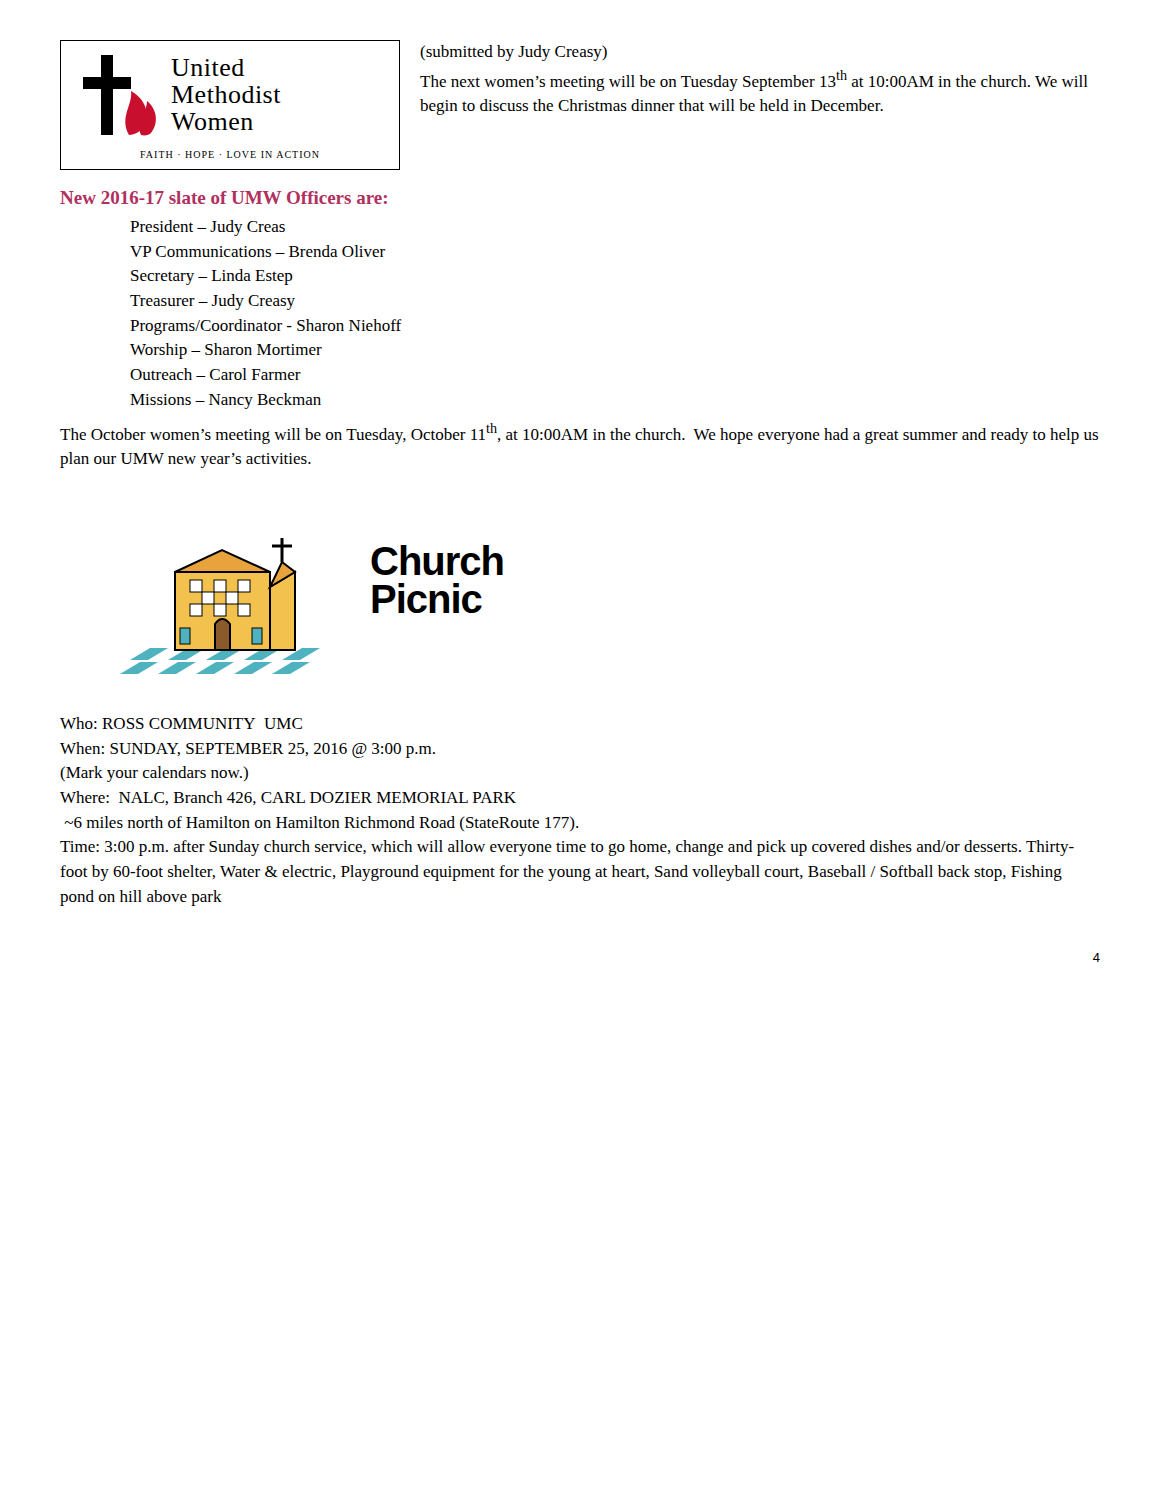United
Methodist
Women
FAITH · HOPE · LOVE IN ACTION
(submitted by Judy Creasy)
The next women’s meeting will be on Tuesday September 13th at 10:00AM in the church. We will begin to discuss the Christmas dinner that will be held in December.
New 2016-17 slate of UMW Officers are:
President – Judy Creas
VP Communications – Brenda Oliver
Secretary – Linda Estep
Treasurer – Judy Creasy
Programs/Coordinator - Sharon Niehoff
Worship – Sharon Mortimer
Outreach – Carol Farmer
Missions – Nancy Beckman
The October women’s meeting will be on Tuesday, October 11th, at 10:00AM in the church. We hope everyone had a great summer and ready to help us plan our UMW new year’s activities.
Church
Picnic
Who: ROSS COMMUNITY UMC
When: SUNDAY, SEPTEMBER 25, 2016 @ 3:00 p.m.
(Mark your calendars now.)
Where: NALC, Branch 426, CARL DOZIER MEMORIAL PARK
~6 miles north of Hamilton on Hamilton Richmond Road (StateRoute 177).
Time: 3:00 p.m. after Sunday church service, which will allow everyone time to go home, change and pick up covered dishes and/or desserts. Thirty-foot by 60-foot shelter, Water & electric, Playground equipment for the young at heart, Sand volleyball court, Baseball / Softball back stop, Fishing pond on hill above park
4